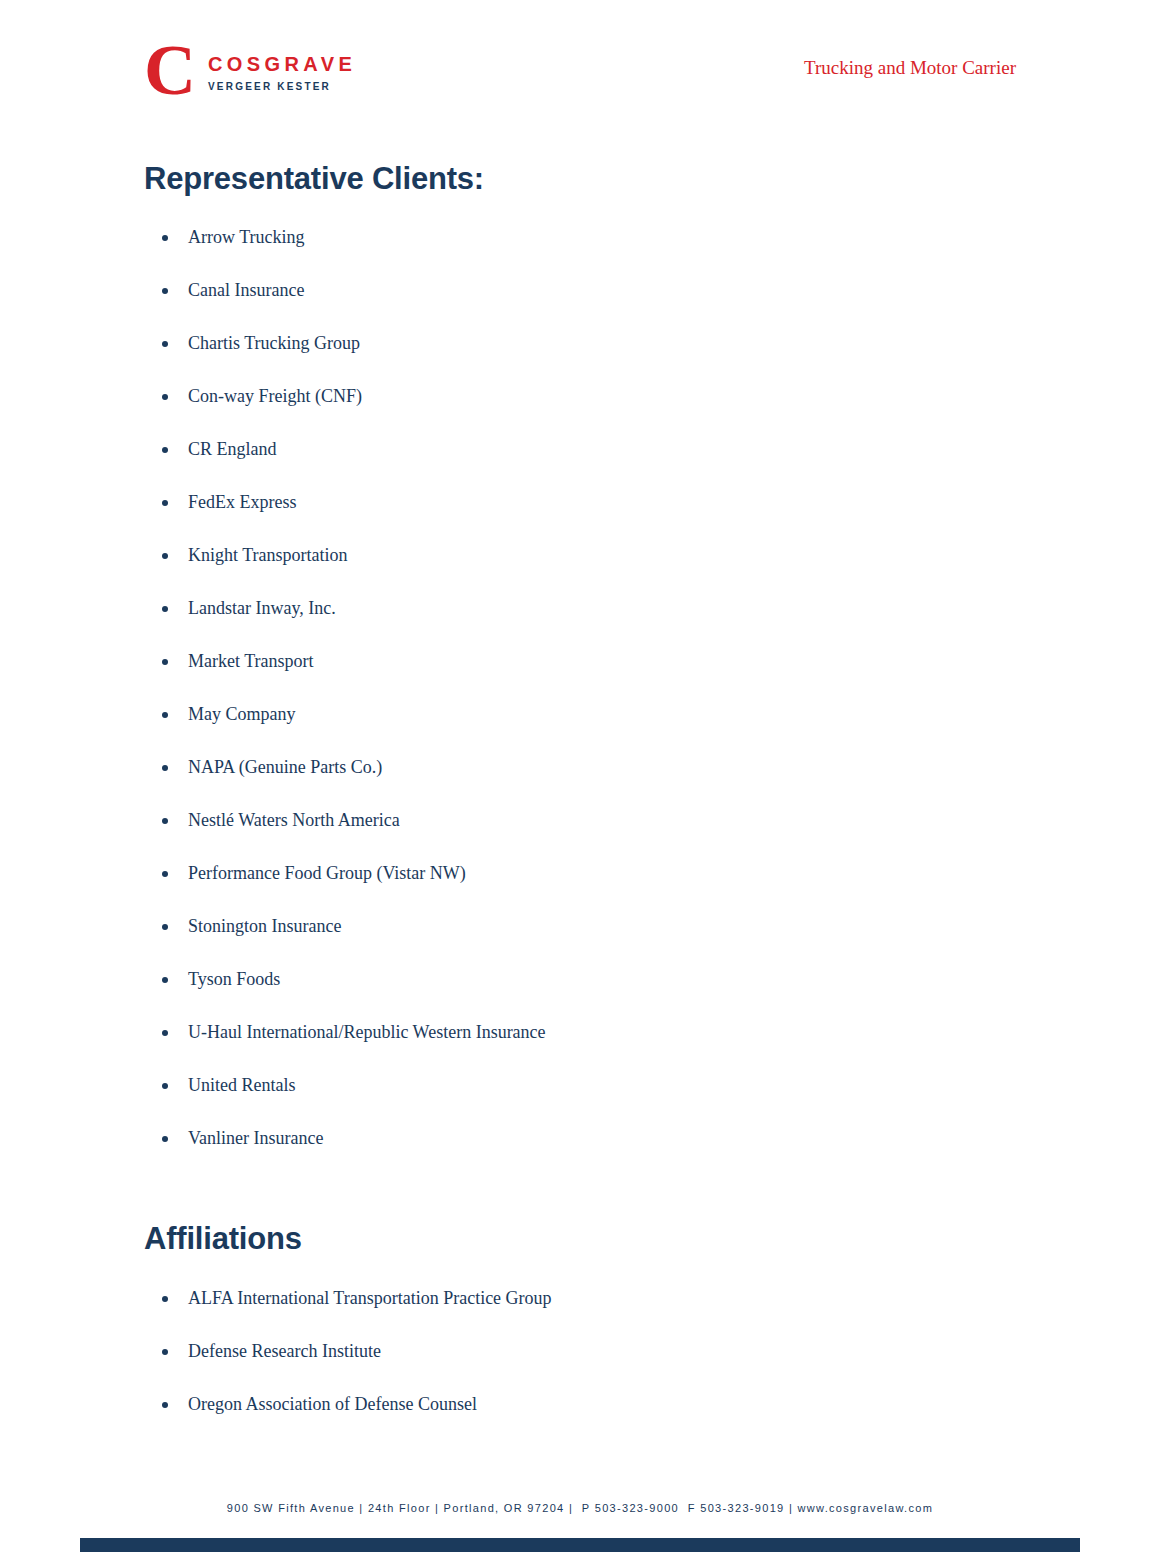C COSGRAVE VERGEER KESTER
Trucking and Motor Carrier
Representative Clients:
Arrow Trucking
Canal Insurance
Chartis Trucking Group
Con-way Freight (CNF)
CR England
FedEx Express
Knight Transportation
Landstar Inway, Inc.
Market Transport
May Company
NAPA (Genuine Parts Co.)
Nestlé Waters North America
Performance Food Group (Vistar NW)
Stonington Insurance
Tyson Foods
U-Haul International/Republic Western Insurance
United Rentals
Vanliner Insurance
Affiliations
ALFA International Transportation Practice Group
Defense Research Institute
Oregon Association of Defense Counsel
900 SW Fifth Avenue | 24th Floor | Portland, OR 97204 | P 503-323-9000 F 503-323-9019 | www.cosgravelaw.com